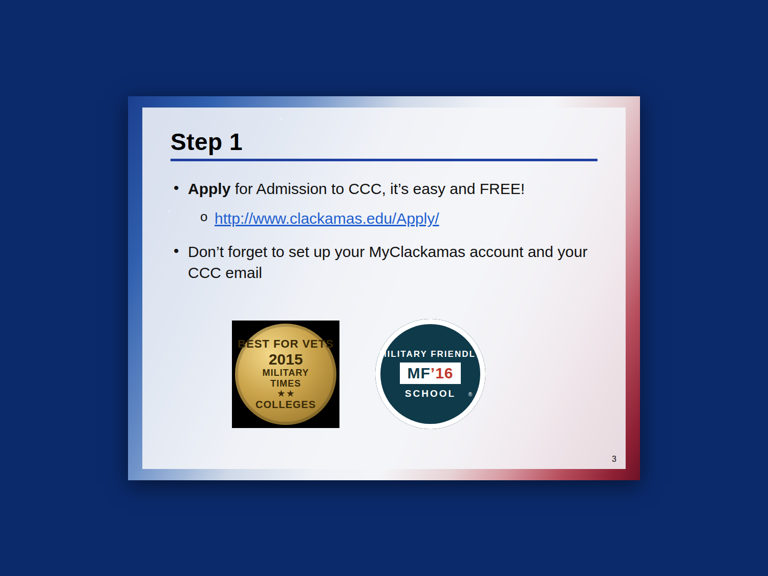Step 1
Apply for Admission to CCC, it’s easy and FREE!
http://www.clackamas.edu/Apply/
Don’t forget to set up your MyClackamas account and your CCC email
BEST FOR VETS
2015
MILITARY
TIMES
★ ★
COLLEGES
MILITARY FRIENDLY
MF’16
SCHOOL
®
3